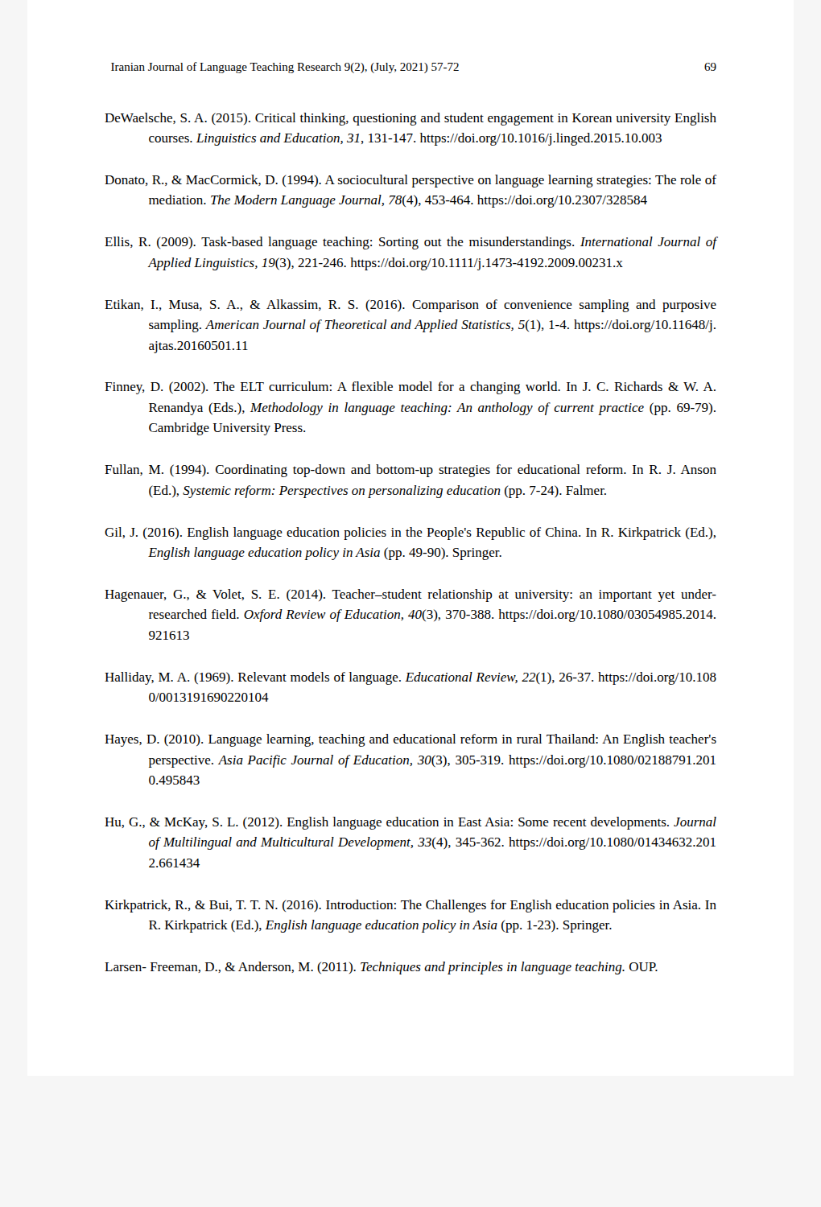Iranian Journal of Language Teaching Research 9(2), (July, 2021) 57-72 69
DeWaelsche, S. A. (2015). Critical thinking, questioning and student engagement in Korean university English courses. Linguistics and Education, 31, 131-147. https://doi.org/10.1016/j.linged.2015.10.003
Donato, R., & MacCormick, D. (1994). A sociocultural perspective on language learning strategies: The role of mediation. The Modern Language Journal, 78(4), 453-464. https://doi.org/10.2307/328584
Ellis, R. (2009). Task‐based language teaching: Sorting out the misunderstandings. International Journal of Applied Linguistics, 19(3), 221-246. https://doi.org/10.1111/j.1473-4192.2009.00231.x
Etikan, I., Musa, S. A., & Alkassim, R. S. (2016). Comparison of convenience sampling and purposive sampling. American Journal of Theoretical and Applied Statistics, 5(1), 1-4. https://doi.org/10.11648/j.ajtas.20160501.11
Finney, D. (2002). The ELT curriculum: A flexible model for a changing world. In J. C. Richards & W. A. Renandya (Eds.), Methodology in language teaching: An anthology of current practice (pp. 69-79). Cambridge University Press.
Fullan, M. (1994). Coordinating top-down and bottom-up strategies for educational reform. In R. J. Anson (Ed.), Systemic reform: Perspectives on personalizing education (pp. 7-24). Falmer.
Gil, J. (2016). English language education policies in the People's Republic of China. In R. Kirkpatrick (Ed.), English language education policy in Asia (pp. 49-90). Springer.
Hagenauer, G., & Volet, S. E. (2014). Teacher–student relationship at university: an important yet under-researched field. Oxford Review of Education, 40(3), 370-388. https://doi.org/10.1080/03054985.2014.921613
Halliday, M. A. (1969). Relevant models of language. Educational Review, 22(1), 26-37. https://doi.org/10.1080/0013191690220104
Hayes, D. (2010). Language learning, teaching and educational reform in rural Thailand: An English teacher's perspective. Asia Pacific Journal of Education, 30(3), 305-319. https://doi.org/10.1080/02188791.2010.495843
Hu, G., & McKay, S. L. (2012). English language education in East Asia: Some recent developments. Journal of Multilingual and Multicultural Development, 33(4), 345-362. https://doi.org/10.1080/01434632.2012.661434
Kirkpatrick, R., & Bui, T. T. N. (2016). Introduction: The Challenges for English education policies in Asia. In R. Kirkpatrick (Ed.), English language education policy in Asia (pp. 1-23). Springer.
Larsen- Freeman, D., & Anderson, M. (2011). Techniques and principles in language teaching. OUP.